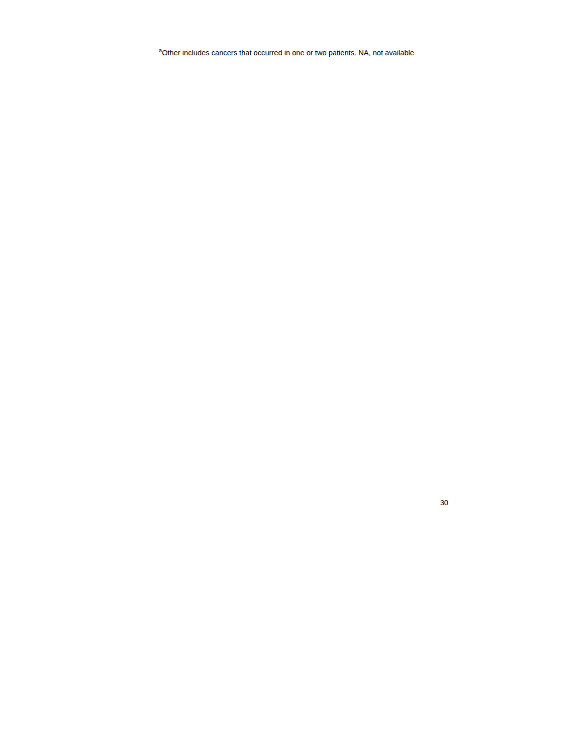aOther includes cancers that occurred in one or two patients. NA, not available
30